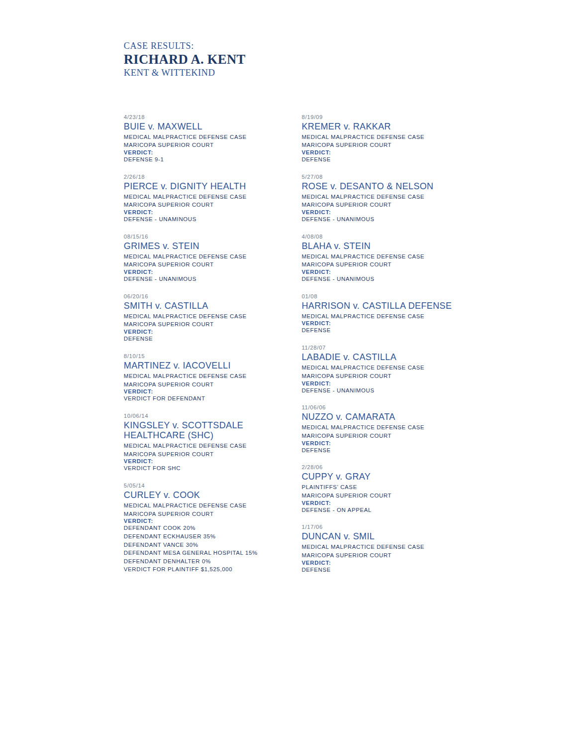CASE RESULTS:
RICHARD A. KENT
KENT & WITTEKIND
4/23/18
BUIE v. MAXWELL
MEDICAL MALPRACTICE DEFENSE CASE
MARICOPA SUPERIOR COURT
VERDICT:
DEFENSE 9-1
2/26/18
PIERCE v. DIGNITY HEALTH
MEDICAL MALPRACTICE DEFENSE CASE
MARICOPA SUPERIOR COURT
VERDICT:
DEFENSE - UNAMINOUS
08/15/16
GRIMES v. STEIN
MEDICAL MALPRACTICE DEFENSE CASE
MARICOPA SUPERIOR COURT
VERDICT:
DEFENSE - UNANIMOUS
06/20/16
SMITH v. CASTILLA
MEDICAL MALPRACTICE DEFENSE CASE
MARICOPA SUPERIOR COURT
VERDICT:
DEFENSE
8/10/15
MARTINEZ v. IACOVELLI
MEDICAL MALPRACTICE DEFENSE CASE
MARICOPA SUPERIOR COURT
VERDICT:
VERDICT FOR DEFENDANT
10/06/14
KINGSLEY v. SCOTTSDALE HEALTHCARE (SHC)
MEDICAL MALPRACTICE DEFENSE CASE
MARICOPA SUPERIOR COURT
VERDICT:
VERDICT FOR SHC
5/05/14
CURLEY v. COOK
MEDICAL MALPRACTICE DEFENSE CASE
MARICOPA SUPERIOR COURT
VERDICT:
DEFENDANT COOK 20%
DEFENDANT ECKHAUSER 35%
DEFENDANT VANCE 30%
DEFENDANT MESA GENERAL HOSPITAL 15%
DEFENDANT DENHALTER 0%
VERDICT FOR PLAINTIFF $1,525,000
8/19/09
KREMER v. RAKKAR
MEDICAL MALPRACTICE DEFENSE CASE
MARICOPA SUPERIOR COURT
VERDICT:
DEFENSE
5/27/08
ROSE v. DESANTO & NELSON
MEDICAL MALPRACTICE DEFENSE CASE
MARICOPA SUPERIOR COURT
VERDICT:
DEFENSE - UNANIMOUS
4/08/08
BLAHA v. STEIN
MEDICAL MALPRACTICE DEFENSE CASE
MARICOPA SUPERIOR COURT
VERDICT:
DEFENSE - UNANIMOUS
01/08
HARRISON v. CASTILLA DEFENSE
MEDICAL MALPRACTICE DEFENSE CASE
VERDICT:
DEFENSE
11/28/07
LABADIE v. CASTILLA
MEDICAL MALPRACTICE DEFENSE CASE
MARICOPA SUPERIOR COURT
VERDICT:
DEFENSE - UNANIMOUS
11/06/06
NUZZO v. CAMARATA
MEDICAL MALPRACTICE DEFENSE CASE
MARICOPA SUPERIOR COURT
VERDICT:
DEFENSE
2/28/06
CUPPY v. GRAY
PLAINTIFFS’ CASE
MARICOPA SUPERIOR COURT
VERDICT:
DEFENSE - ON APPEAL
1/17/06
DUNCAN v. SMIL
MEDICAL MALPRACTICE DEFENSE CASE
MARICOPA SUPERIOR COURT
VERDICT:
DEFENSE